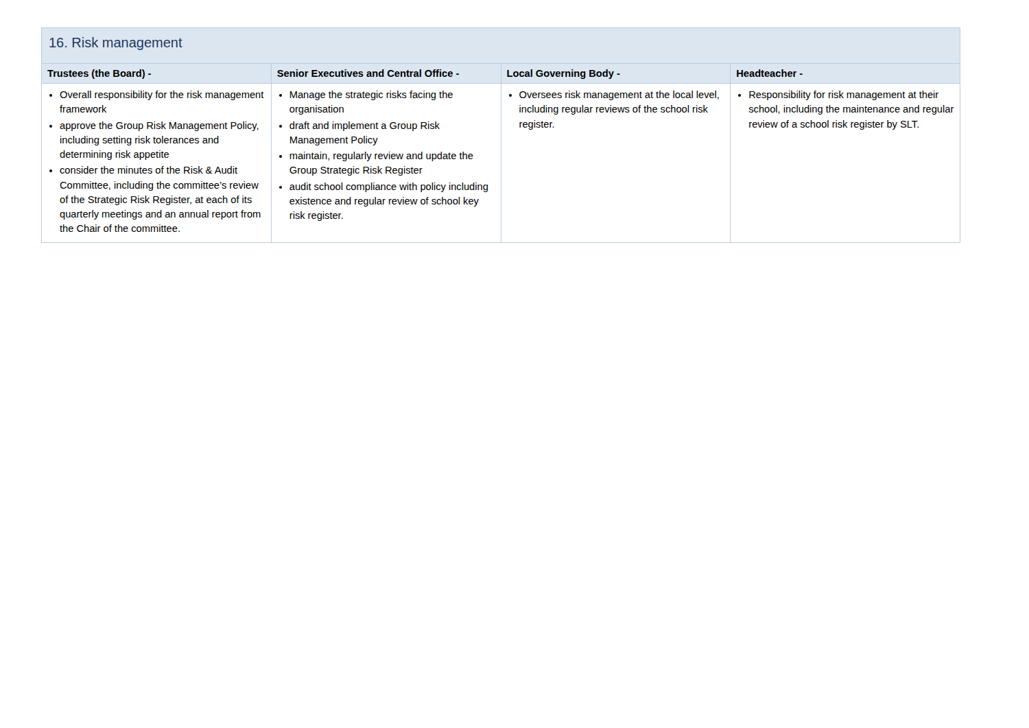16. Risk management
| Trustees (the Board) - | Senior Executives and Central Office - | Local Governing Body - | Headteacher - |
| --- | --- | --- | --- |
| Overall responsibility for the risk management framework approve the Group Risk Management Policy, including setting risk tolerances and determining risk appetite consider the minutes of the Risk & Audit Committee, including the committee’s review of the Strategic Risk Register, at each of its quarterly meetings and an annual report from the Chair of the committee. | Manage the strategic risks facing the organisation draft and implement a Group Risk Management Policy maintain, regularly review and update the Group Strategic Risk Register audit school compliance with policy including existence and regular review of school key risk register. | Oversees risk management at the local level, including regular reviews of the school risk register. | Responsibility for risk management at their school, including the maintenance and regular review of a school risk register by SLT. |